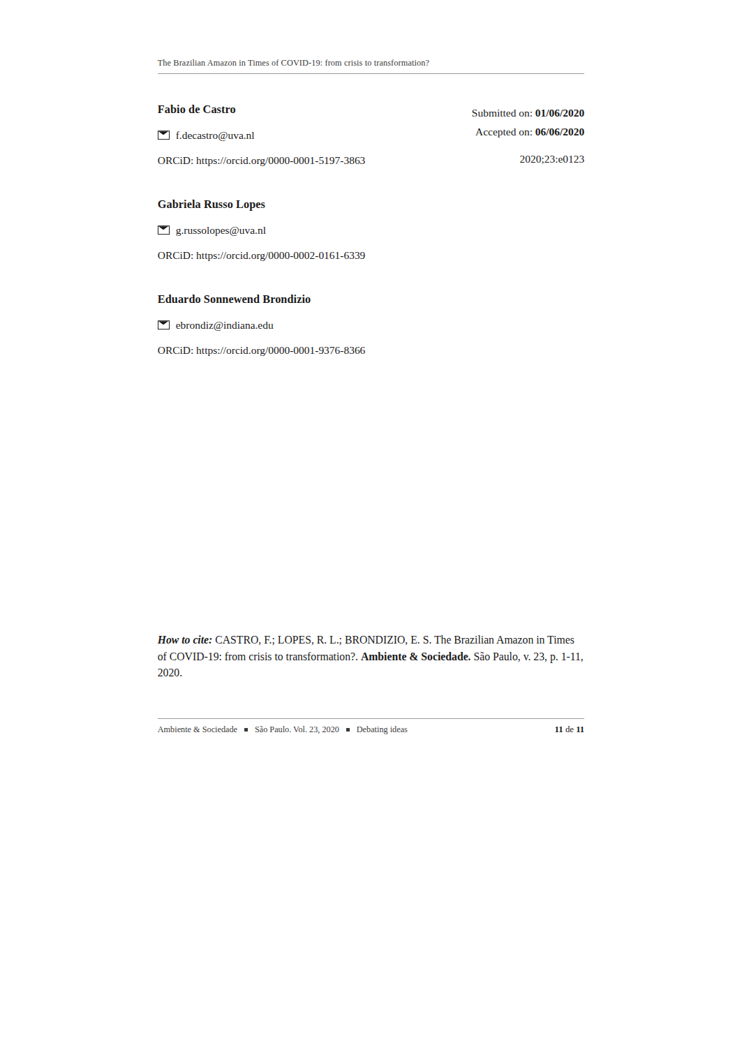The Brazilian Amazon in Times of COVID-19: from crisis to transformation?
Fabio de Castro
f.decastro@uva.nl
ORCiD: https://orcid.org/0000-0001-5197-3863
Gabriela Russo Lopes
g.russolopes@uva.nl
ORCiD: https://orcid.org/0000-0002-0161-6339
Eduardo Sonnewend Brondizio
ebrondiz@indiana.edu
ORCiD: https://orcid.org/0000-0001-9376-8366
Submitted on: 01/06/2020
Accepted on: 06/06/2020
2020;23:e0123
How to cite: CASTRO, F.; LOPES, R. L.; BRONDIZIO, E. S. The Brazilian Amazon in Times of COVID-19: from crisis to transformation?. Ambiente & Sociedade. São Paulo, v. 23, p. 1-11, 2020.
Ambiente & Sociedade São Paulo. Vol. 23, 2020 Debating ideas
11 de 11